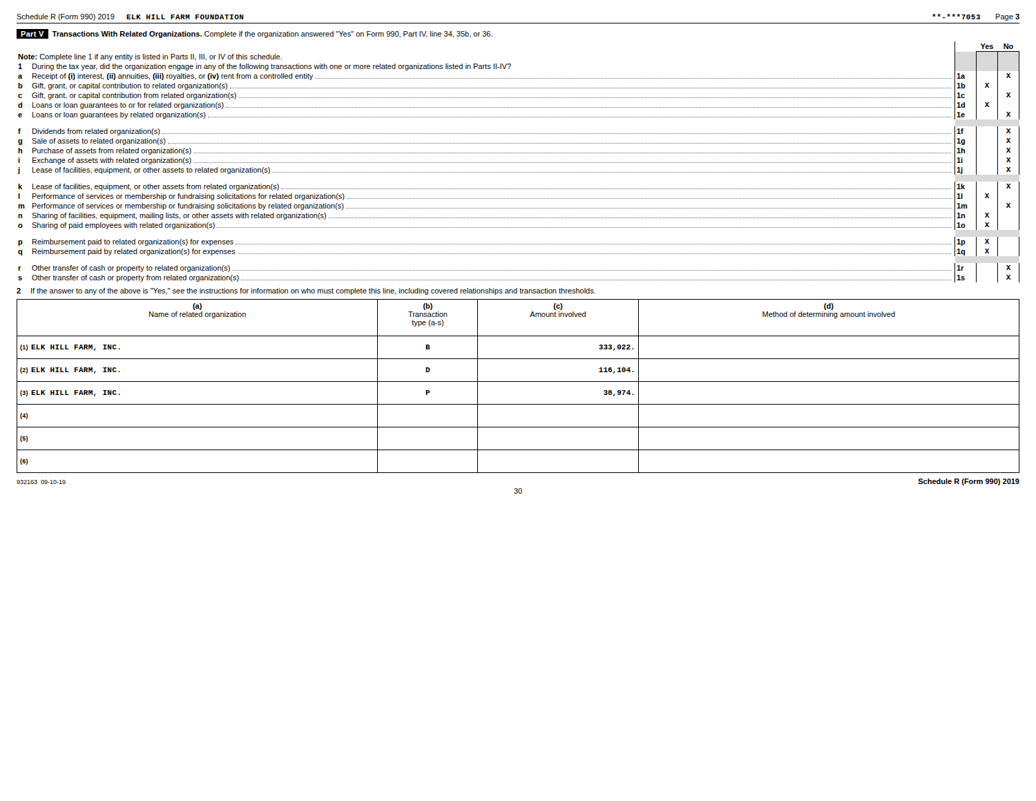Schedule R (Form 990) 2019 ELK HILL FARM FOUNDATION
**-***7053 Page 3
Part V Transactions With Related Organizations. Complete if the organization answered "Yes" on Form 990, Part IV, line 34, 35b, or 36.
| | | | Yes | No |
| Note: Complete line 1 if any entity is listed in Parts II, III, or IV of this schedule. | | | |
| 1 | During the tax year, did the organization engage in any of the following transactions with one or more related organizations listed in Parts II-IV? | | | |
| a | Receipt of (i) interest, (ii) annuities, (iii) royalties, or (iv) rent from a controlled entity | 1a | | X |
| b | Gift, grant, or capital contribution to related organization(s) | 1b | X | |
| c | Gift, grant, or capital contribution from related organization(s) | 1c | | X |
| d | Loans or loan guarantees to or for related organization(s) | 1d | X | |
| e | Loans or loan guarantees by related organization(s) | 1e | | X |
| f | Dividends from related organization(s) | 1f | | X |
| g | Sale of assets to related organization(s) | 1g | | X |
| h | Purchase of assets from related organization(s) | 1h | | X |
| i | Exchange of assets with related organization(s) | 1i | | X |
| j | Lease of facilities, equipment, or other assets to related organization(s) | 1j | | X |
| k | Lease of facilities, equipment, or other assets from related organization(s) | 1k | | X |
| l | Performance of services or membership or fundraising solicitations for related organization(s) | 1l | X | |
| m | Performance of services or membership or fundraising solicitations by related organization(s) | 1m | | X |
| n | Sharing of facilities, equipment, mailing lists, or other assets with related organization(s) | 1n | X | |
| o | Sharing of paid employees with related organization(s) | 1o | X | |
| p | Reimbursement paid to related organization(s) for expenses | 1p | X | |
| q | Reimbursement paid by related organization(s) for expenses | 1q | X | |
| r | Other transfer of cash or property to related organization(s) | 1r | | X |
| s | Other transfer of cash or property from related organization(s) | 1s | | X |
2 If the answer to any of the above is "Yes," see the instructions for information on who must complete this line, including covered relationships and transaction thresholds.
| (a) Name of related organization | (b) Transaction type (a-s) | (c) Amount involved | (d) Method of determining amount involved |
| --- | --- | --- | --- |
| (1) ELK HILL FARM, INC. | B | 333,022. | |
| (2) ELK HILL FARM, INC. | D | 116,104. | |
| (3) ELK HILL FARM, INC. | P | 38,974. | |
| (4) | | | |
| (5) | | | |
| (6) | | | |
932163 09-10-19
Schedule R (Form 990) 2019
30